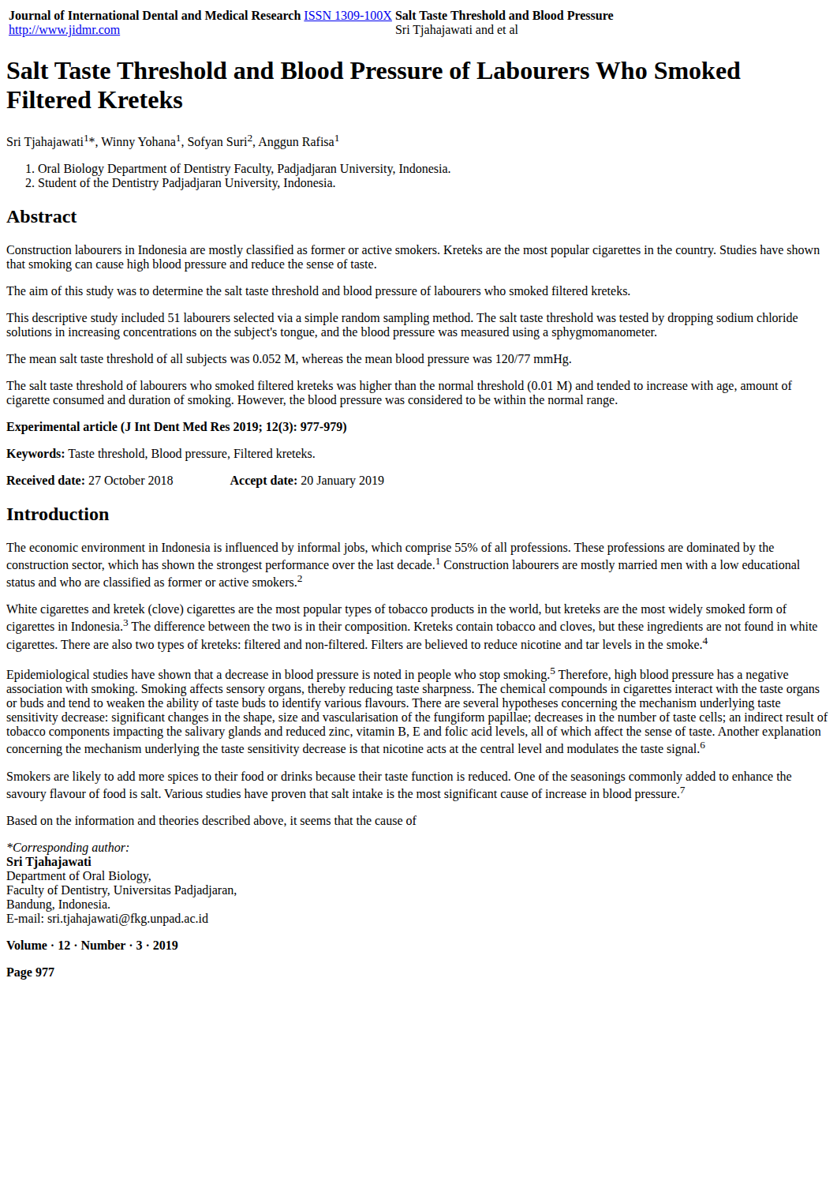| Journal of International Dental and Medical Research ISSN 1309-100X http://www.jidmr.com | Salt Taste Threshold and Blood Pressure Sri Tjahajawati and et al |
Salt Taste Threshold and Blood Pressure of Labourers Who Smoked Filtered Kreteks
Sri Tjahajawati1*, Winny Yohana1, Sofyan Suri2, Anggun Rafisa1
Oral Biology Department of Dentistry Faculty, Padjadjaran University, Indonesia.
Student of the Dentistry Padjadjaran University, Indonesia.
Abstract
Construction labourers in Indonesia are mostly classified as former or active smokers. Kreteks are the most popular cigarettes in the country. Studies have shown that smoking can cause high blood pressure and reduce the sense of taste.
The aim of this study was to determine the salt taste threshold and blood pressure of labourers who smoked filtered kreteks.
This descriptive study included 51 labourers selected via a simple random sampling method. The salt taste threshold was tested by dropping sodium chloride solutions in increasing concentrations on the subject's tongue, and the blood pressure was measured using a sphygmomanometer.
The mean salt taste threshold of all subjects was 0.052 M, whereas the mean blood pressure was 120/77 mmHg.
The salt taste threshold of labourers who smoked filtered kreteks was higher than the normal threshold (0.01 M) and tended to increase with age, amount of cigarette consumed and duration of smoking. However, the blood pressure was considered to be within the normal range.
Experimental article (J Int Dent Med Res 2019; 12(3): 977-979)
Keywords: Taste threshold, Blood pressure, Filtered kreteks.
Received date: 27 October 2018 Accept date: 20 January 2019
Introduction
The economic environment in Indonesia is influenced by informal jobs, which comprise 55% of all professions. These professions are dominated by the construction sector, which has shown the strongest performance over the last decade.1 Construction labourers are mostly married men with a low educational status and who are classified as former or active smokers.2
White cigarettes and kretek (clove) cigarettes are the most popular types of tobacco products in the world, but kreteks are the most widely smoked form of cigarettes in Indonesia.3 The difference between the two is in their composition. Kreteks contain tobacco and cloves, but these ingredients are not found in white cigarettes. There are also two types of kreteks: filtered and non-filtered. Filters are believed to reduce nicotine and tar levels in the smoke.4
Epidemiological studies have shown that a decrease in blood pressure is noted in people who stop smoking.5 Therefore, high blood pressure has a negative association with smoking. Smoking affects sensory organs, thereby reducing taste sharpness. The chemical compounds in cigarettes interact with the taste organs or buds and tend to weaken the ability of taste buds to identify various flavours. There are several hypotheses concerning the mechanism underlying taste sensitivity decrease: significant changes in the shape, size and vascularisation of the fungiform papillae; decreases in the number of taste cells; an indirect result of tobacco components impacting the salivary glands and reduced zinc, vitamin B, E and folic acid levels, all of which affect the sense of taste. Another explanation concerning the mechanism underlying the taste sensitivity decrease is that nicotine acts at the central level and modulates the taste signal.6
Smokers are likely to add more spices to their food or drinks because their taste function is reduced. One of the seasonings commonly added to enhance the savoury flavour of food is salt. Various studies have proven that salt intake is the most significant cause of increase in blood pressure.7
Based on the information and theories described above, it seems that the cause of
*Corresponding author:
Sri Tjahajawati
Department of Oral Biology,
Faculty of Dentistry, Universitas Padjadjaran,
Bandung, Indonesia.
E-mail: sri.tjahajawati@fkg.unpad.ac.id
Volume · 12 · Number · 3 · 2019
Page 977